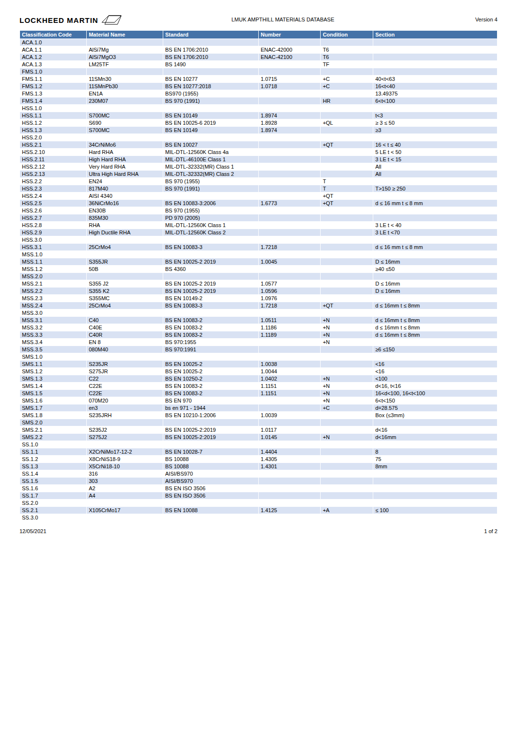LOCKHEED MARTIN
LMUK AMPTHILL MATERIALS DATABASE
Version 4
| Classification Code | Material Name | Standard | Number | Condition | Section |
| --- | --- | --- | --- | --- | --- |
| ACA.1.0 | | | | | |
| ACA.1.1 | AlSi7Mg | BS EN 1706:2010 | ENAC-42000 | T6 | |
| ACA.1.2 | AlSi7MgO3 | BS EN 1706:2010 | ENAC-42100 | T6 | |
| ACA.1.3 | LM25TF | BS 1490 | | TF | |
| FMS.1.0 | | | | | |
| FMS.1.1 | 11SMn30 | BS EN 10277 | 1.0715 | +C | 40<t<63 |
| FMS.1.2 | 11SMnPb30 | BS EN 10277:2018 | 1.0718 | +C | 16<t<40 |
| FMS.1.3 | EN1A | BS970 (1955) | | | 13.49375 |
| FMS.1.4 | 230M07 | BS 970 (1991) | | HR | 6<t<100 |
| HSS.1.0 | | | | | |
| HSS.1.1 | S700MC | BS EN 10149 | 1.8974 | | t<3 |
| HSS.1.2 | S690 | BS EN 10025-6 2019 | 1.8928 | +QL | ≥ 3 ≤ 50 |
| HSS.1.3 | S700MC | BS EN 10149 | 1.8974 | | ≥3 |
| HSS.2.0 | | | | | |
| HSS.2.1 | 34CrNiMo6 | BS EN 10027 | | +QT | 16 < t ≤ 40 |
| HSS.2.10 | Hard RHA | MIL-DTL-12560K Class 4a | | | 5 LE t < 50 |
| HSS.2.11 | High Hard RHA | MIL-DTL-46100E Class 1 | | | 3 LE t < 15 |
| HSS.2.12 | Very Hard RHA | MIL-DTL-32332(MR) Class 1 | | | All |
| HSS.2.13 | Ultra High Hard RHA | MIL-DTL-32332(MR) Class 2 | | | All |
| HSS.2.2 | EN24 | BS 970 (1955) | | T | |
| HSS.2.3 | 817M40 | BS 970 (1991) | | T | T>150 ≥ 250 |
| HSS.2.4 | AISI 4340 | | | +QT | |
| HSS.2.5 | 36NiCrMo16 | BS EN 10083-3:2006 | 1.6773 | +QT | d ≤ 16 mm t ≤ 8 mm |
| HSS.2.6 | EN30B | BS 970 (1955) | | | |
| HSS.2.7 | 835M30 | PD 970 (2005) | | | |
| HSS.2.8 | RHA | MIL-DTL-12560K Class 1 | | | 3 LE t < 40 |
| HSS.2.9 | High Ductile RHA | MIL-DTL-12560K Class 2 | | | 3 LE t <70 |
| HSS.3.0 | | | | | |
| HSS.3.1 | 25CrMo4 | BS EN 10083-3 | 1.7218 | | d ≤ 16 mm t ≤ 8 mm |
| MSS.1.0 | | | | | |
| MSS.1.1 | S355JR | BS EN 10025-2 2019 | 1.0045 | | D ≤ 16mm |
| MSS.1.2 | 50B | BS 4360 | | | ≥40 ≤50 |
| MSS.2.0 | | | | | |
| MSS.2.1 | S355 J2 | BS EN 10025-2 2019 | 1.0577 | | D ≤ 16mm |
| MSS.2.2 | S355 K2 | BS EN 10025-2 2019 | 1.0596 | | D ≤ 16mm |
| MSS.2.3 | S355MC | BS EN 10149-2 | 1.0976 | | |
| MSS.2.4 | 25CrMo4 | BS EN 10083-3 | 1.7218 | +QT | d ≤ 16mm t ≤ 8mm |
| MSS.3.0 | | | | | |
| MSS.3.1 | C40 | BS EN 10083-2 | 1.0511 | +N | d ≤ 16mm t ≤ 8mm |
| MSS.3.2 | C40E | BS EN 10083-2 | 1.1186 | +N | d ≤ 16mm t ≤ 8mm |
| MSS.3.3 | C40R | BS EN 10083-2 | 1.1189 | +N | d ≤ 16mm t ≤ 8mm |
| MSS.3.4 | EN 8 | BS 970:1955 | | +N | |
| MSS.3.5 | 080M40 | BS 970:1991 | | | ≥6 ≤150 |
| SMS.1.0 | | | | | |
| SMS.1.1 | S235JR | BS EN 10025-2 | 1.0038 | | <16 |
| SMS.1.2 | S275JR | BS EN 10025-2 | 1.0044 | | <16 |
| SMS.1.3 | C22 | BS EN 10250-2 | 1.0402 | +N | <100 |
| SMS.1.4 | C22E | BS EN 10083-2 | 1.1151 | +N | d<16, t<16 |
| SMS.1.5 | C22E | BS EN 10083-2 | 1.1151 | +N | 16<d<100, 16<t<100 |
| SMS.1.6 | 070M20 | BS EN 970 | | +N | 6<t<150 |
| SMS.1.7 | en3 | bs en 971 - 1944 | | +C | d=28.575 |
| SMS.1.8 | S235JRH | BS EN 10210-1:2006 | 1.0039 | | Box (≤3mm) |
| SMS.2.0 | | | | | |
| SMS.2.1 | S235J2 | BS EN 10025-2:2019 | 1.0117 | | d<16 |
| SMS.2.2 | S275J2 | BS EN 10025-2:2019 | 1.0145 | +N | d<16mm |
| SS.1.0 | | | | | |
| SS.1.1 | X2CrNiMo17-12-2 | BS EN 10028-7 | 1.4404 | | 8 |
| SS.1.2 | X8CrNiS18-9 | BS 10088 | 1.4305 | | 75 |
| SS.1.3 | X5CrNi18-10 | BS 10088 | 1.4301 | | 8mm |
| SS.1.4 | 316 | AISI/BS970 | | | |
| SS.1.5 | 303 | AISI/BS970 | | | |
| SS.1.6 | A2 | BS EN ISO 3506 | | | |
| SS.1.7 | A4 | BS EN ISO 3506 | | | |
| SS.2.0 | | | | | |
| SS.2.1 | X105CrMo17 | BS EN 10088 | 1.4125 | +A | ≤ 100 |
| SS.3.0 | | | | | |
12/05/2021
1 of 2